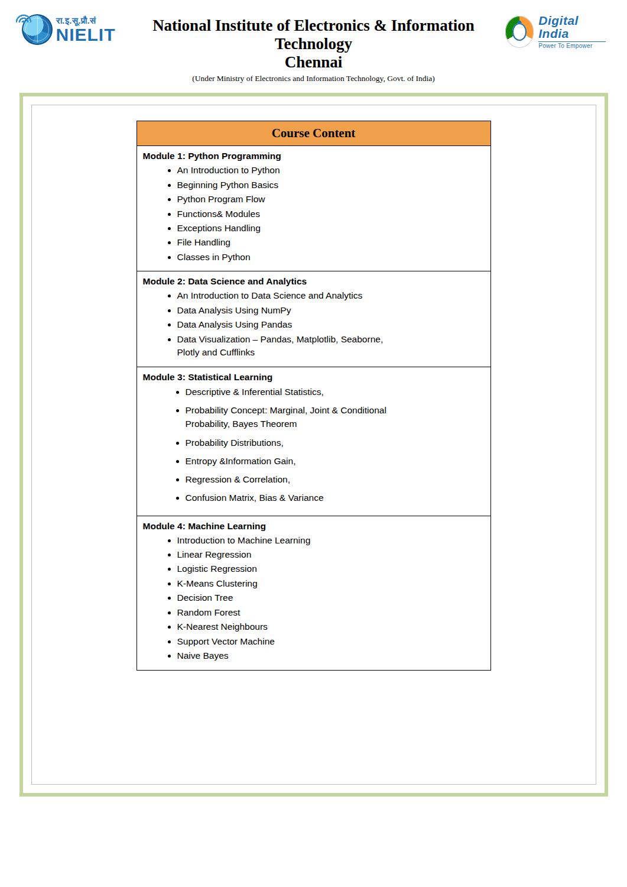रा.इ.सू.प्रौ.सं
NIELIT
National Institute of Electronics & Information Technology
Chennai
(Under Ministry of Electronics and Information Technology, Govt. of India)
Digital India
Power To Empower
| Course Content |
| Module 1: Python Programming An Introduction to Python Beginning Python Basics Python Program Flow Functions& Modules Exceptions Handling File Handling Classes in Python |
| Module 2: Data Science and Analytics An Introduction to Data Science and Analytics Data Analysis Using NumPy Data Analysis Using Pandas Data Visualization – Pandas, Matplotlib, Seaborne, Plotly and Cufflinks |
| Module 3: Statistical Learning Descriptive & Inferential Statistics, Probability Concept: Marginal, Joint & Conditional Probability, Bayes Theorem Probability Distributions, Entropy &Information Gain, Regression & Correlation, Confusion Matrix, Bias & Variance |
| Module 4: Machine Learning Introduction to Machine Learning Linear Regression Logistic Regression K-Means Clustering Decision Tree Random Forest K-Nearest Neighbours Support Vector Machine Naive Bayes |